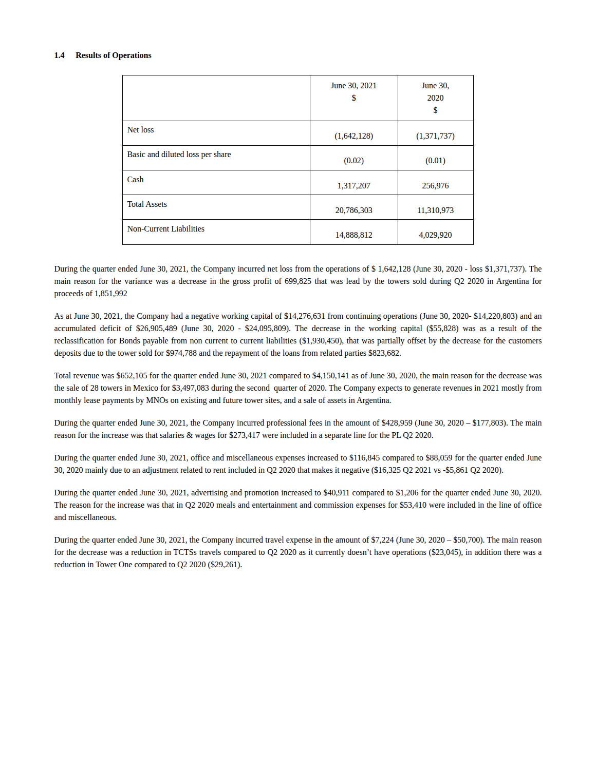1.4 Results of Operations
| | June 30, 2021 $ | June 30, 2020 $ |
| --- | --- | --- |
| Net loss | (1,642,128) | (1,371,737) |
| Basic and diluted loss per share | (0.02) | (0.01) |
| Cash | 1,317,207 | 256,976 |
| Total Assets | 20,786,303 | 11,310,973 |
| Non-Current Liabilities | 14,888,812 | 4,029,920 |
During the quarter ended June 30, 2021, the Company incurred net loss from the operations of $ 1,642,128 (June 30, 2020 - loss $1,371,737). The main reason for the variance was a decrease in the gross profit of 699,825 that was lead by the towers sold during Q2 2020 in Argentina for proceeds of 1,851,992
As at June 30, 2021, the Company had a negative working capital of $14,276,631 from continuing operations (June 30, 2020- $14,220,803) and an accumulated deficit of $26,905,489 (June 30, 2020 - $24,095,809). The decrease in the working capital ($55,828) was as a result of the reclassification for Bonds payable from non current to current liabilities ($1,930,450), that was partially offset by the decrease for the customers deposits due to the tower sold for $974,788 and the repayment of the loans from related parties $823,682.
Total revenue was $652,105 for the quarter ended June 30, 2021 compared to $4,150,141 as of June 30, 2020, the main reason for the decrease was the sale of 28 towers in Mexico for $3,497,083 during the second quarter of 2020. The Company expects to generate revenues in 2021 mostly from monthly lease payments by MNOs on existing and future tower sites, and a sale of assets in Argentina.
During the quarter ended June 30, 2021, the Company incurred professional fees in the amount of $428,959 (June 30, 2020 – $177,803). The main reason for the increase was that salaries & wages for $273,417 were included in a separate line for the PL Q2 2020.
During the quarter ended June 30, 2021, office and miscellaneous expenses increased to $116,845 compared to $88,059 for the quarter ended June 30, 2020 mainly due to an adjustment related to rent included in Q2 2020 that makes it negative ($16,325 Q2 2021 vs -$5,861 Q2 2020).
During the quarter ended June 30, 2021, advertising and promotion increased to $40,911 compared to $1,206 for the quarter ended June 30, 2020. The reason for the increase was that in Q2 2020 meals and entertainment and commission expenses for $53,410 were included in the line of office and miscellaneous.
During the quarter ended June 30, 2021, the Company incurred travel expense in the amount of $7,224 (June 30, 2020 – $50,700). The main reason for the decrease was a reduction in TCTSs travels compared to Q2 2020 as it currently doesn’t have operations ($23,045), in addition there was a reduction in Tower One compared to Q2 2020 ($29,261).